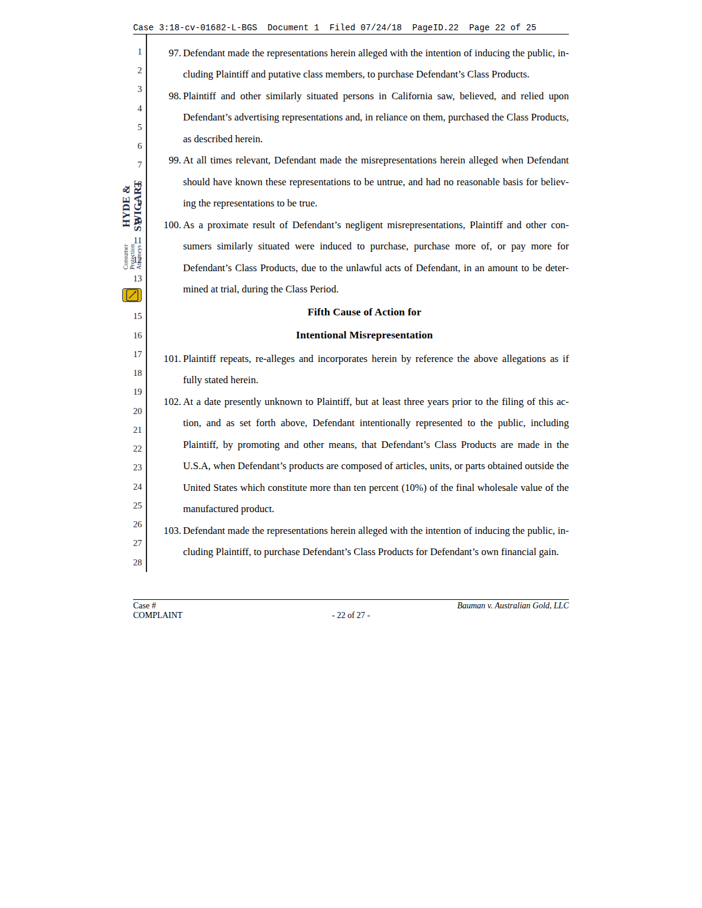Case 3:18-cv-01682-L-BGS Document 1 Filed 07/24/18 PageID.22 Page 22 of 25
1
2
3
4
5
6
7
8
9
10
11
12
13
14
15
16
17
18
19
20
21
22
23
24
25
26
27
28
97.
Defendant made the representations herein alleged with the intention of inducing the public, including Plaintiff and putative class members, to purchase Defendant’s Class Products.
98.
Plaintiff and other similarly situated persons in California saw, believed, and relied upon Defendant’s advertising representations and, in reliance on them, purchased the Class Products, as described herein.
99.
At all times relevant, Defendant made the misrepresentations herein alleged when Defendant should have known these representations to be untrue, and had no reasonable basis for believing the representations to be true.
100.
As a proximate result of Defendant’s negligent misrepresentations, Plaintiff and other consumers similarly situated were induced to purchase, purchase more of, or pay more for Defendant’s Class Products, due to the unlawful acts of Defendant, in an amount to be determined at trial, during the Class Period.
Fifth Cause of Action for
Intentional Misrepresentation
101.
Plaintiff repeats, re-alleges and incorporates herein by reference the above allegations as if fully stated herein.
102.
At a date presently unknown to Plaintiff, but at least three years prior to the filing of this action, and as set forth above, Defendant intentionally represented to the public, including Plaintiff, by promoting and other means, that Defendant’s Class Products are made in the U.S.A, when Defendant’s products are composed of articles, units, or parts obtained outside the United States which constitute more than ten percent (10%) of the final wholesale value of the manufactured product.
103.
Defendant made the representations herein alleged with the intention of inducing the public, including Plaintiff, to purchase Defendant’s Class Products for Defendant’s own financial gain.
HYDE & SWIGART
Consumer Protection Attorneys
Case #
COMPLAINT
- 22 of 27 -
Bauman v. Australian Gold, LLC